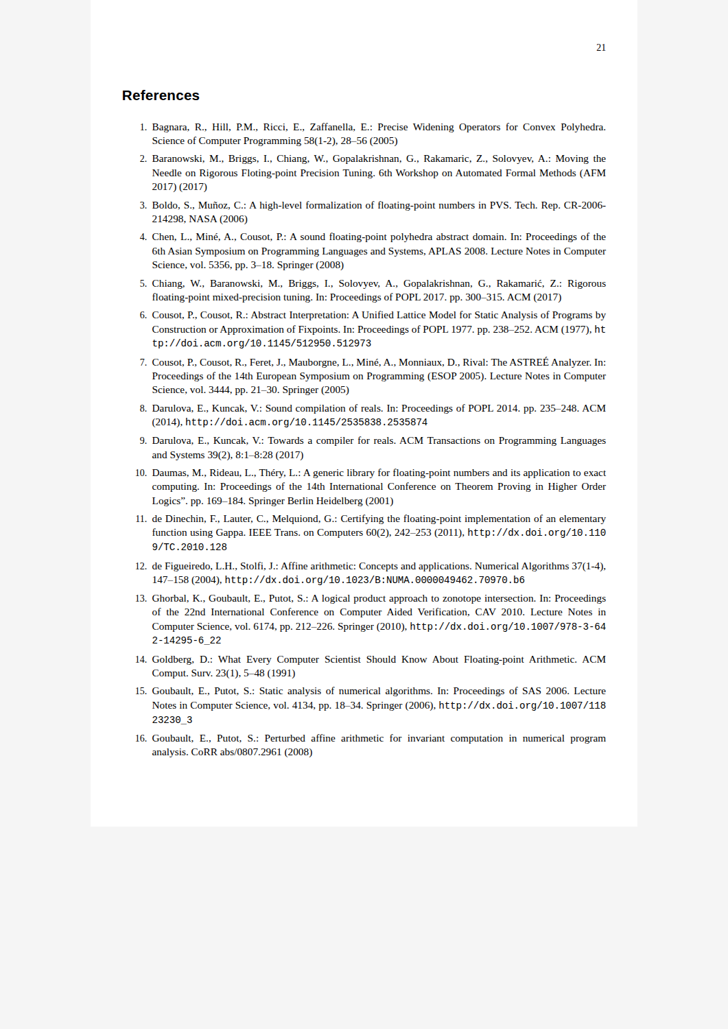21
References
Bagnara, R., Hill, P.M., Ricci, E., Zaffanella, E.: Precise Widening Operators for Convex Polyhedra. Science of Computer Programming 58(1-2), 28–56 (2005)
Baranowski, M., Briggs, I., Chiang, W., Gopalakrishnan, G., Rakamaric, Z., Solovyev, A.: Moving the Needle on Rigorous Floting-point Precision Tuning. 6th Workshop on Automated Formal Methods (AFM 2017) (2017)
Boldo, S., Muñoz, C.: A high-level formalization of floating-point numbers in PVS. Tech. Rep. CR-2006-214298, NASA (2006)
Chen, L., Miné, A., Cousot, P.: A sound floating-point polyhedra abstract domain. In: Proceedings of the 6th Asian Symposium on Programming Languages and Systems, APLAS 2008. Lecture Notes in Computer Science, vol. 5356, pp. 3–18. Springer (2008)
Chiang, W., Baranowski, M., Briggs, I., Solovyev, A., Gopalakrishnan, G., Rakamarić, Z.: Rigorous floating-point mixed-precision tuning. In: Proceedings of POPL 2017. pp. 300–315. ACM (2017)
Cousot, P., Cousot, R.: Abstract Interpretation: A Unified Lattice Model for Static Analysis of Programs by Construction or Approximation of Fixpoints. In: Proceedings of POPL 1977. pp. 238–252. ACM (1977), http://doi.acm.org/10.1145/512950.512973
Cousot, P., Cousot, R., Feret, J., Mauborgne, L., Miné, A., Monniaux, D., Rival: The ASTREÉ Analyzer. In: Proceedings of the 14th European Symposium on Programming (ESOP 2005). Lecture Notes in Computer Science, vol. 3444, pp. 21–30. Springer (2005)
Darulova, E., Kuncak, V.: Sound compilation of reals. In: Proceedings of POPL 2014. pp. 235–248. ACM (2014), http://doi.acm.org/10.1145/2535838.2535874
Darulova, E., Kuncak, V.: Towards a compiler for reals. ACM Transactions on Programming Languages and Systems 39(2), 8:1–8:28 (2017)
Daumas, M., Rideau, L., Théry, L.: A generic library for floating-point numbers and its application to exact computing. In: Proceedings of the 14th International Conference on Theorem Proving in Higher Order Logics”. pp. 169–184. Springer Berlin Heidelberg (2001)
de Dinechin, F., Lauter, C., Melquiond, G.: Certifying the floating-point implementation of an elementary function using Gappa. IEEE Trans. on Computers 60(2), 242–253 (2011), http://dx.doi.org/10.1109/TC.2010.128
de Figueiredo, L.H., Stolfi, J.: Affine arithmetic: Concepts and applications. Numerical Algorithms 37(1-4), 147–158 (2004), http://dx.doi.org/10.1023/B:NUMA.0000049462.70970.b6
Ghorbal, K., Goubault, E., Putot, S.: A logical product approach to zonotope intersection. In: Proceedings of the 22nd International Conference on Computer Aided Verification, CAV 2010. Lecture Notes in Computer Science, vol. 6174, pp. 212–226. Springer (2010), http://dx.doi.org/10.1007/978-3-642-14295-6_22
Goldberg, D.: What Every Computer Scientist Should Know About Floating-point Arithmetic. ACM Comput. Surv. 23(1), 5–48 (1991)
Goubault, E., Putot, S.: Static analysis of numerical algorithms. In: Proceedings of SAS 2006. Lecture Notes in Computer Science, vol. 4134, pp. 18–34. Springer (2006), http://dx.doi.org/10.1007/11823230_3
Goubault, E., Putot, S.: Perturbed affine arithmetic for invariant computation in numerical program analysis. CoRR abs/0807.2961 (2008)